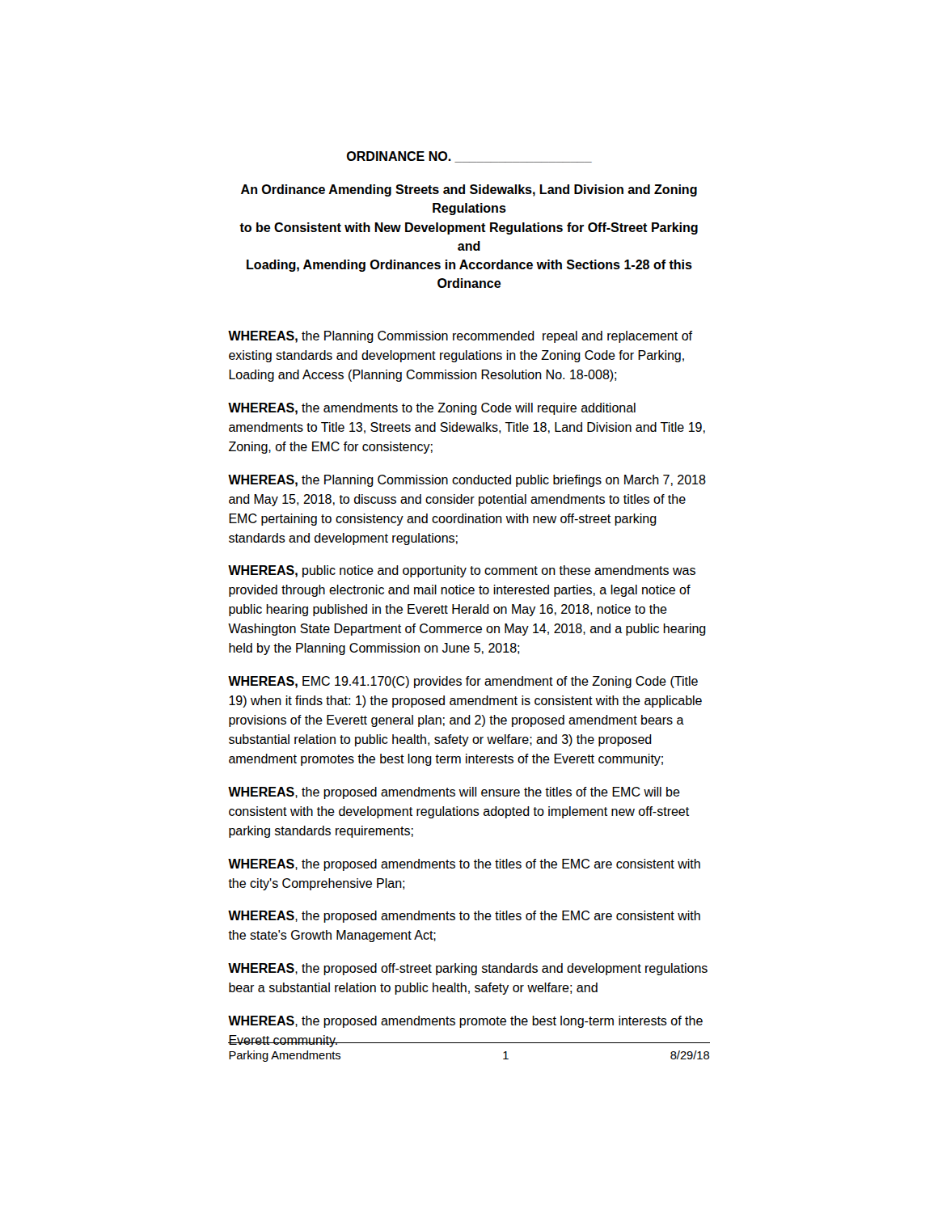ORDINANCE NO. ___________________
An Ordinance Amending Streets and Sidewalks, Land Division and Zoning Regulations
to be Consistent with New Development Regulations for Off-Street Parking and
Loading, Amending Ordinances in Accordance with Sections 1-28 of this Ordinance
WHEREAS, the Planning Commission recommended repeal and replacement of existing standards and development regulations in the Zoning Code for Parking, Loading and Access (Planning Commission Resolution No. 18-008);
WHEREAS, the amendments to the Zoning Code will require additional amendments to Title 13, Streets and Sidewalks, Title 18, Land Division and Title 19, Zoning, of the EMC for consistency;
WHEREAS, the Planning Commission conducted public briefings on March 7, 2018 and May 15, 2018, to discuss and consider potential amendments to titles of the EMC pertaining to consistency and coordination with new off-street parking standards and development regulations;
WHEREAS, public notice and opportunity to comment on these amendments was provided through electronic and mail notice to interested parties, a legal notice of public hearing published in the Everett Herald on May 16, 2018, notice to the Washington State Department of Commerce on May 14, 2018, and a public hearing held by the Planning Commission on June 5, 2018;
WHEREAS, EMC 19.41.170(C) provides for amendment of the Zoning Code (Title 19) when it finds that: 1) the proposed amendment is consistent with the applicable provisions of the Everett general plan; and 2) the proposed amendment bears a substantial relation to public health, safety or welfare; and 3) the proposed amendment promotes the best long term interests of the Everett community;
WHEREAS, the proposed amendments will ensure the titles of the EMC will be consistent with the development regulations adopted to implement new off-street parking standards requirements;
WHEREAS, the proposed amendments to the titles of the EMC are consistent with the city's Comprehensive Plan;
WHEREAS, the proposed amendments to the titles of the EMC are consistent with the state's Growth Management Act;
WHEREAS, the proposed off-street parking standards and development regulations bear a substantial relation to public health, safety or welfare; and
WHEREAS, the proposed amendments promote the best long-term interests of the Everett community.
Parking Amendments 1 8/29/18